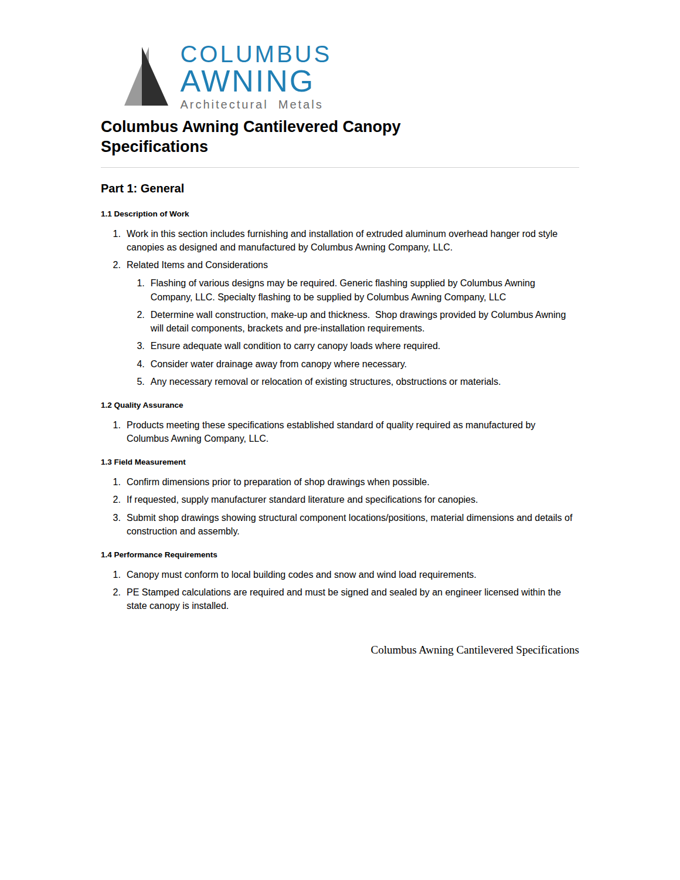COLUMBUS
AWNING
Architectural Metals
Columbus Awning Cantilevered Canopy
Specifications
Part 1: General
1.1 Description of Work
Work in this section includes furnishing and installation of extruded aluminum overhead hanger rod style canopies as designed and manufactured by Columbus Awning Company, LLC.
Related Items and Considerations
Flashing of various designs may be required. Generic flashing supplied by Columbus Awning Company, LLC. Specialty flashing to be supplied by Columbus Awning Company, LLC
Determine wall construction, make-up and thickness. Shop drawings provided by Columbus Awning will detail components, brackets and pre-installation requirements.
Ensure adequate wall condition to carry canopy loads where required.
Consider water drainage away from canopy where necessary.
Any necessary removal or relocation of existing structures, obstructions or materials.
1.2 Quality Assurance
Products meeting these specifications established standard of quality required as manufactured by Columbus Awning Company, LLC.
1.3 Field Measurement
Confirm dimensions prior to preparation of shop drawings when possible.
If requested, supply manufacturer standard literature and specifications for canopies.
Submit shop drawings showing structural component locations/positions, material dimensions and details of construction and assembly.
1.4 Performance Requirements
Canopy must conform to local building codes and snow and wind load requirements.
PE Stamped calculations are required and must be signed and sealed by an engineer licensed within the state canopy is installed.
Columbus Awning Cantilevered Specifications